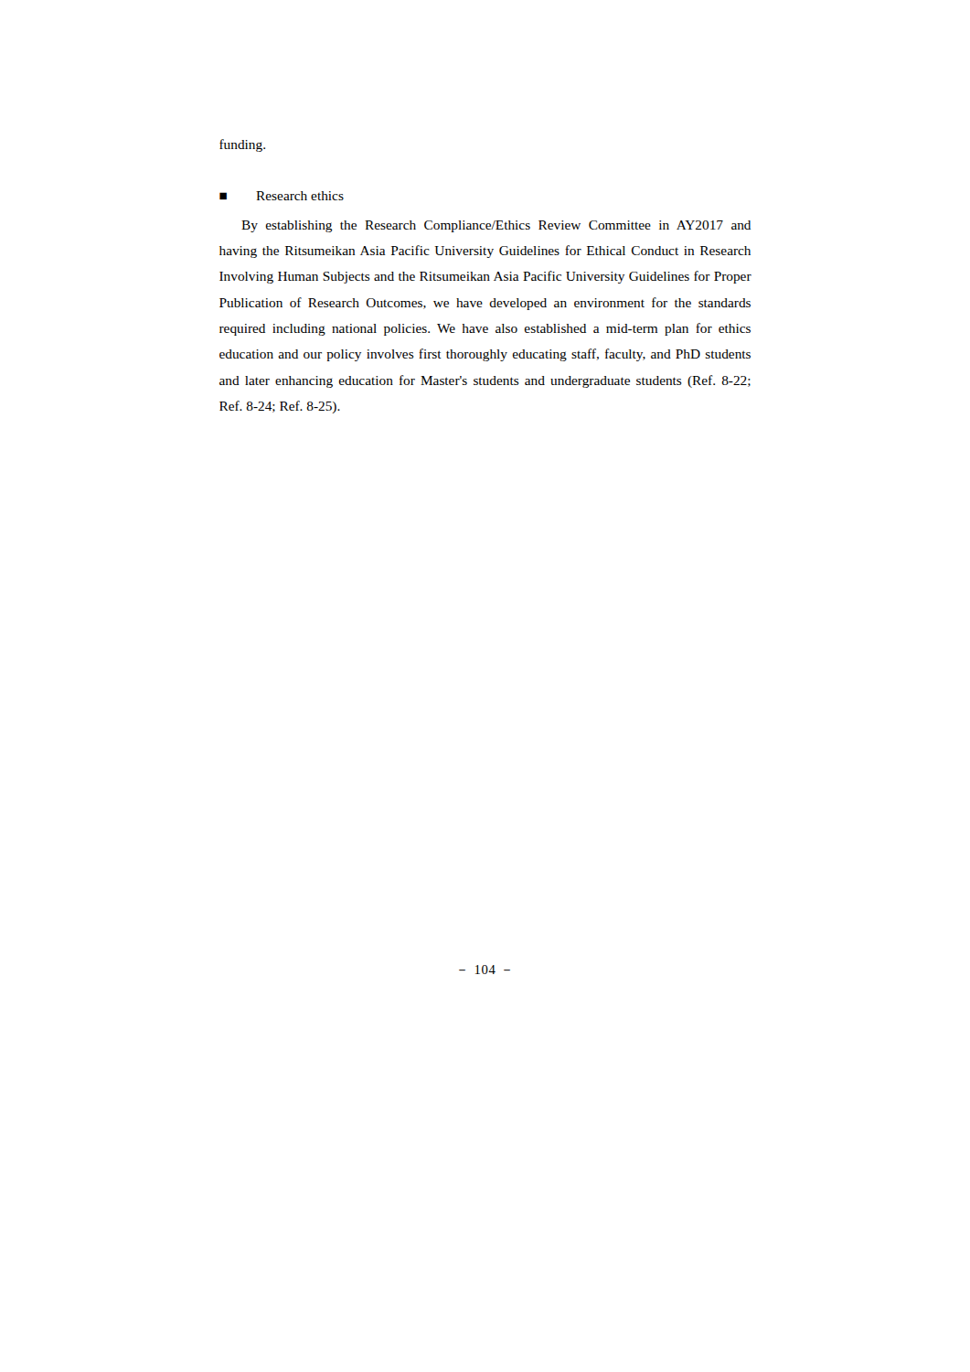funding.
■Research ethics
By establishing the Research Compliance/Ethics Review Committee in AY2017 and having the Ritsumeikan Asia Pacific University Guidelines for Ethical Conduct in Research Involving Human Subjects and the Ritsumeikan Asia Pacific University Guidelines for Proper Publication of Research Outcomes, we have developed an environment for the standards required including national policies. We have also established a mid-term plan for ethics education and our policy involves first thoroughly educating staff, faculty, and PhD students and later enhancing education for Master's students and undergraduate students (Ref. 8-22; Ref. 8-24; Ref. 8-25).
－ 104 －